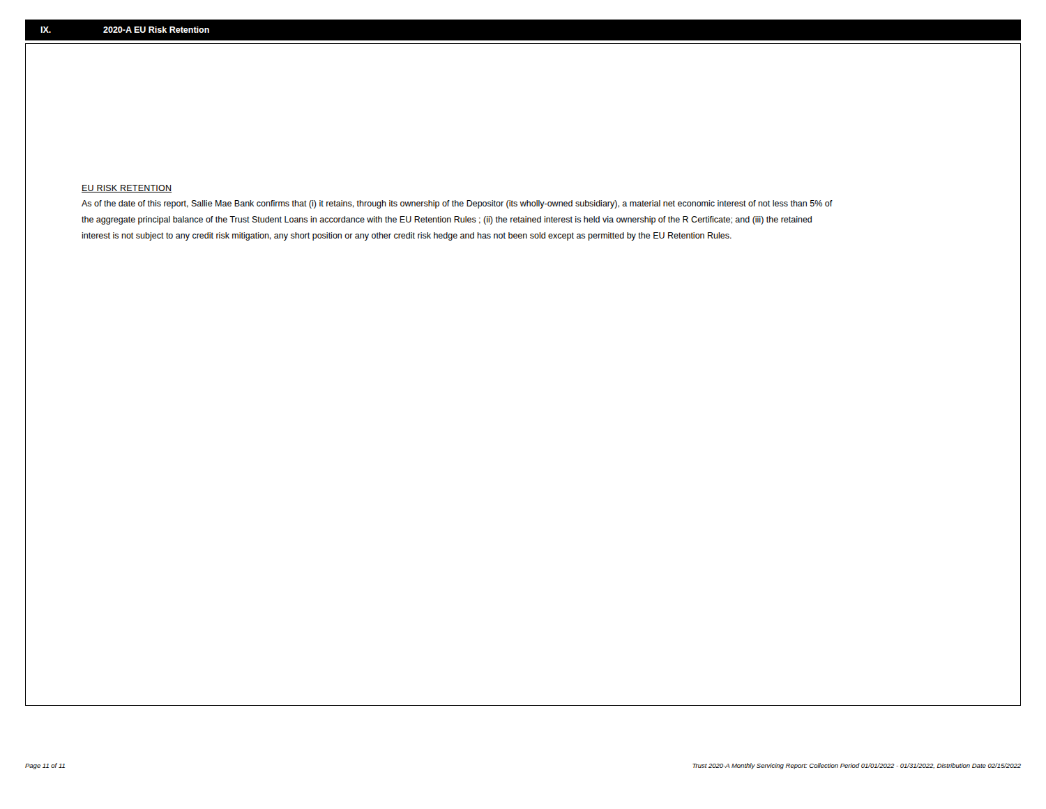IX. 2020-A EU Risk Retention
EU RISK RETENTION
As of the date of this report, Sallie Mae Bank confirms that (i) it retains, through its ownership of the Depositor (its wholly-owned subsidiary), a material net economic interest of not less than 5% of the aggregate principal balance of the Trust Student Loans in accordance with the EU Retention Rules ; (ii) the retained interest is held via ownership of the R Certificate; and (iii) the retained interest is not subject to any credit risk mitigation, any short position or any other credit risk hedge and has not been sold except as permitted by the EU Retention Rules.
Page 11 of 11 Trust 2020-A Monthly Servicing Report: Collection Period 01/01/2022 - 01/31/2022, Distribution Date 02/15/2022